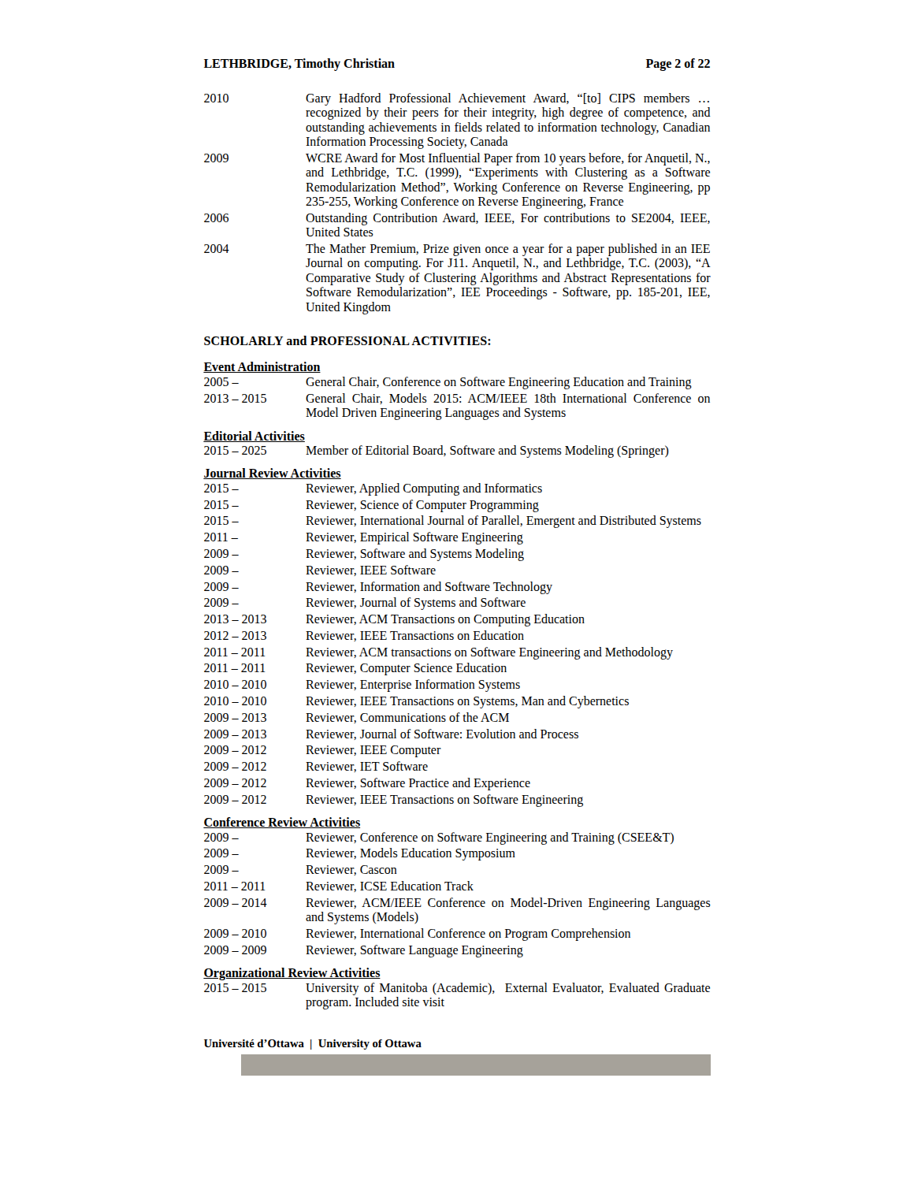LETHBRIDGE, Timothy Christian Page 2 of 22
| 2010 | Gary Hadford Professional Achievement Award, “[to] CIPS members … recognized by their peers for their integrity, high degree of competence, and outstanding achievements in fields related to information technology, Canadian Information Processing Society, Canada |
| 2009 | WCRE Award for Most Influential Paper from 10 years before, for Anquetil, N., and Lethbridge, T.C. (1999), “Experiments with Clustering as a Software Remodularization Method”, Working Conference on Reverse Engineering, pp 235-255, Working Conference on Reverse Engineering, France |
| 2006 | Outstanding Contribution Award, IEEE, For contributions to SE2004, IEEE, United States |
| 2004 | The Mather Premium, Prize given once a year for a paper published in an IEE Journal on computing. For J11. Anquetil, N., and Lethbridge, T.C. (2003), “A Comparative Study of Clustering Algorithms and Abstract Representations for Software Remodularization”, IEE Proceedings - Software, pp. 185-201, IEE, United Kingdom |
SCHOLARLY and PROFESSIONAL ACTIVITIES:
Event Administration
| 2005 – | General Chair, Conference on Software Engineering Education and Training |
| 2013 – 2015 | General Chair, Models 2015: ACM/IEEE 18th International Conference on Model Driven Engineering Languages and Systems |
Editorial Activities
| 2015 – 2025 | Member of Editorial Board, Software and Systems Modeling (Springer) |
Journal Review Activities
| 2015 – | Reviewer, Applied Computing and Informatics |
| 2015 – | Reviewer, Science of Computer Programming |
| 2015 – | Reviewer, International Journal of Parallel, Emergent and Distributed Systems |
| 2011 – | Reviewer, Empirical Software Engineering |
| 2009 – | Reviewer, Software and Systems Modeling |
| 2009 – | Reviewer, IEEE Software |
| 2009 – | Reviewer, Information and Software Technology |
| 2009 – | Reviewer, Journal of Systems and Software |
| 2013 – 2013 | Reviewer, ACM Transactions on Computing Education |
| 2012 – 2013 | Reviewer, IEEE Transactions on Education |
| 2011 – 2011 | Reviewer, ACM transactions on Software Engineering and Methodology |
| 2011 – 2011 | Reviewer, Computer Science Education |
| 2010 – 2010 | Reviewer, Enterprise Information Systems |
| 2010 – 2010 | Reviewer, IEEE Transactions on Systems, Man and Cybernetics |
| 2009 – 2013 | Reviewer, Communications of the ACM |
| 2009 – 2013 | Reviewer, Journal of Software: Evolution and Process |
| 2009 – 2012 | Reviewer, IEEE Computer |
| 2009 – 2012 | Reviewer, IET Software |
| 2009 – 2012 | Reviewer, Software Practice and Experience |
| 2009 – 2012 | Reviewer, IEEE Transactions on Software Engineering |
Conference Review Activities
| 2009 – | Reviewer, Conference on Software Engineering and Training (CSEE&T) |
| 2009 – | Reviewer, Models Education Symposium |
| 2009 – | Reviewer, Cascon |
| 2011 – 2011 | Reviewer, ICSE Education Track |
| 2009 – 2014 | Reviewer, ACM/IEEE Conference on Model-Driven Engineering Languages and Systems (Models) |
| 2009 – 2010 | Reviewer, International Conference on Program Comprehension |
| 2009 – 2009 | Reviewer, Software Language Engineering |
Organizational Review Activities
| 2015 – 2015 | University of Manitoba (Academic), External Evaluator, Evaluated Graduate program. Included site visit |
Université d’Ottawa | University of Ottawa